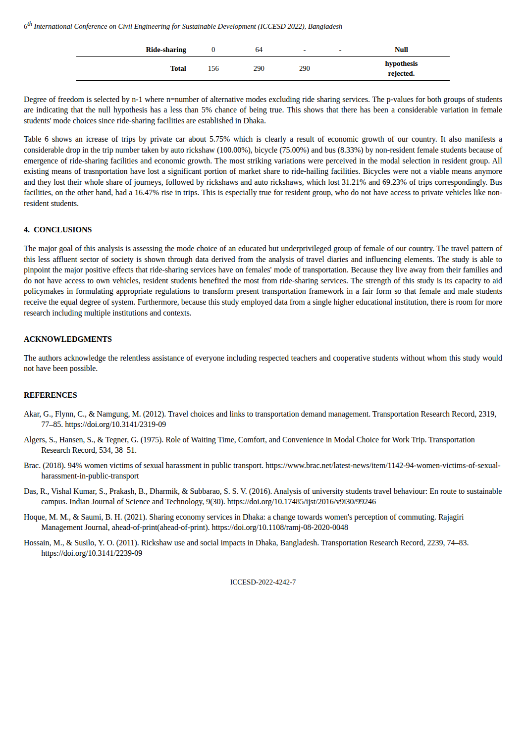6th International Conference on Civil Engineering for Sustainable Development (ICCESD 2022), Bangladesh
| Ride-sharing | 0 | 64 | - | - | Null |
| Total | 156 | 290 | 290 | | hypothesis rejected. |
Degree of freedom is selected by n-1 where n=number of alternative modes excluding ride sharing services. The p-values for both groups of students are indicating that the null hypothesis has a less than 5% chance of being true. This shows that there has been a considerable variation in female students' mode choices since ride-sharing facilities are established in Dhaka.
Table 6 shows an icrease of trips by private car about 5.75% which is clearly a result of economic growth of our country. It also manifests a considerable drop in the trip number taken by auto rickshaw (100.00%), bicycle (75.00%) and bus (8.33%) by non-resident female students because of emergence of ride-sharing facilities and economic growth. The most striking variations were perceived in the modal selection in resident group. All existing means of trasnportation have lost a significant portion of market share to ride-hailing facilities. Bicycles were not a viable means anymore and they lost their whole share of journeys, followed by rickshaws and auto rickshaws, which lost 31.21% and 69.23% of trips correspondingly. Bus facilities, on the other hand, had a 16.47% rise in trips. This is especially true for resident group, who do not have access to private vehicles like non-resident students.
4. CONCLUSIONS
The major goal of this analysis is assessing the mode choice of an educated but underprivileged group of female of our country. The travel pattern of this less affluent sector of society is shown through data derived from the analysis of travel diaries and influencing elements. The study is able to pinpoint the major positive effects that ride-sharing services have on females' mode of transportation. Because they live away from their families and do not have access to own vehicles, resident students benefited the most from ride-sharing services. The strength of this study is its capacity to aid policymakes in formulating appropriate regulations to transform present transportation framework in a fair form so that female and male students receive the equal degree of system. Furthermore, because this study employed data from a single higher educational institution, there is room for more research including multiple institutions and contexts.
ACKNOWLEDGMENTS
The authors acknowledge the relentless assistance of everyone including respected teachers and cooperative students without whom this study would not have been possible.
REFERENCES
Akar, G., Flynn, C., & Namgung, M. (2012). Travel choices and links to transportation demand management. Transportation Research Record, 2319, 77–85. https://doi.org/10.3141/2319-09
Algers, S., Hansen, S., & Tegner, G. (1975). Role of Waiting Time, Comfort, and Convenience in Modal Choice for Work Trip. Transportation Research Record, 534, 38–51.
Brac. (2018). 94% women victims of sexual harassment in public transport. https://www.brac.net/latest-news/item/1142-94-women-victims-of-sexual-harassment-in-public-transport
Das, R., Vishal Kumar, S., Prakash, B., Dharmik, & Subbarao, S. S. V. (2016). Analysis of university students travel behaviour: En route to sustainable campus. Indian Journal of Science and Technology, 9(30). https://doi.org/10.17485/ijst/2016/v9i30/99246
Hoque, M. M., & Saumi, B. H. (2021). Sharing economy services in Dhaka: a change towards women's perception of commuting. Rajagiri Management Journal, ahead-of-print(ahead-of-print). https://doi.org/10.1108/ramj-08-2020-0048
Hossain, M., & Susilo, Y. O. (2011). Rickshaw use and social impacts in Dhaka, Bangladesh. Transportation Research Record, 2239, 74–83. https://doi.org/10.3141/2239-09
ICCESD-2022-4242-7